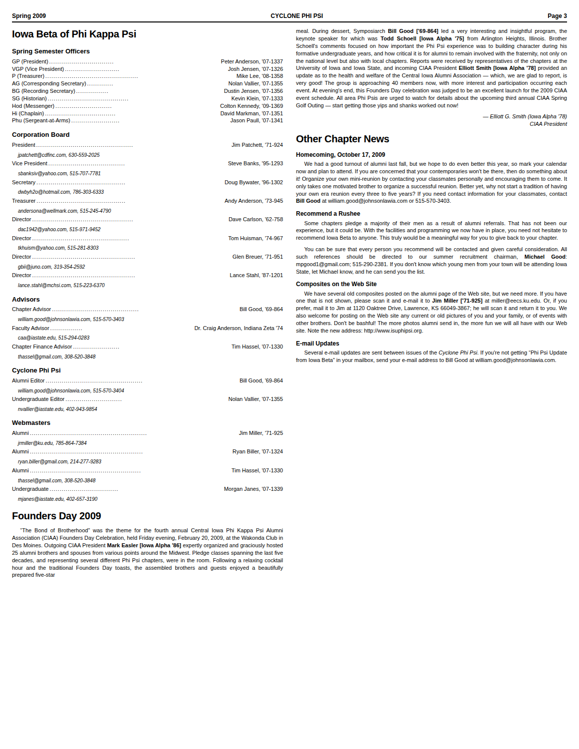Spring 2009
CYCLONE PHI PSI
Page 3
Iowa Beta of Phi Kappa Psi
Spring Semester Officers
GP (President)................................ Peter Anderson, '07-1337
VGP (Vice President)........................... Josh Jensen, '07-1326
P (Treasurer).............................................. Mike Lee, '08-1358
AG (Corresponding Secretary)............. Nolan Vallier, '07-1355
BG (Recording Secretary)................ Dustin Jensen, '07-1356
SG (Historian)........................................ Kevin Klein, '07-1333
Hod (Messenger)............................ Colton Kennedy, '09-1369
Hi (Chaplain)................................... David Markman, '07-1351
Phu (Sergeant-at-Arms)........................ Jason Paull, '07-1341
Corporation Board
President................................................ Jim Patchett, '71-924
jpatchett@cdfinc.com, 630-559-2025
Vice President...................................... Steve Banks, '95-1293
sbanksiv@yahoo.com, 515-707-7781
Secretary............................................ Doug Bywater, '96-1302
dwbyh2o@hotmail.com, 786-303-6333
Treasurer............................................ Andy Anderson, '73-945
andersona@wellmark.com, 515-245-4790
Director.................................................. Dave Carlson, '62-758
dac1942@yahoo.com, 515-971-9452
Director................................................ Tom Huisman, '74-967
tkhuism@yahoo.com, 515-281-8303
Director................................................... Glen Breuer, '71-951
gbii@juno.com, 319-354-2592
Director................................................... Lance Stahl, '87-1201
lance.stahl@mchsi.com, 515-223-6370
Advisors
Chapter Advisor........................................... Bill Good, '69-864
william.good@johnsonlawia.com, 515-570-3403
Faculty Advisor................ Dr. Craig Anderson, Indiana Zeta '74
caa@iastate.edu, 515-294-0283
Chapter Finance Advisor....................... Tim Hassel, '07-1330
thassel@gmail.com, 308-520-3848
Cyclone Phi Psi
Alumni Editor................................................ Bill Good, '69-864
william.good@johnsonlawia.com, 515-570-3404
Undergraduate Editor............................ Nolan Vallier, '07-1355
nvallier@iastate.edu, 402-943-9854
Webmasters
Alumni.......................................................... Jim Miller, '71-925
jrmiller@ku.edu, 785-864-7384
Alumni........................................................ Ryan Biller, '07-1324
ryan.biller@gmail.com, 214-277-9283
Alumni....................................................... Tim Hassel, '07-1330
thassel@gmail.com, 308-520-3848
Undergraduate.................................. Morgan Janes, '07-1339
mjanes@iastate.edu, 402-657-3190
Founders Day 2009
“The Bond of Brotherhood” was the theme for the fourth annual Central Iowa Phi Kappa Psi Alumni Association (CIAA) Founders Day Celebration, held Friday evening, February 20, 2009, at the Wakonda Club in Des Moines. Outgoing CIAA President Mark Easler [Iowa Alpha '86] expertly organized and graciously hosted 25 alumni brothers and spouses from various points around the Midwest. Pledge classes spanning the last five decades, and representing several different Phi Psi chapters, were in the room. Following a relaxing cocktail hour and the traditional Founders Day toasts, the assembled brothers and guests enjoyed a beautifully prepared five-star
meal. During dessert, Symposiarch Bill Good ['69-864] led a very interesting and insightful program, the keynote speaker for which was Todd Schoell [Iowa Alpha '75] from Arlington Heights, Illinois. Brother Schoell's comments focused on how important the Phi Psi experience was to building character during his formative undergraduate years, and how critical it is for alumni to remain involved with the fraternity, not only on the national level but also with local chapters. Reports were received by representatives of the chapters at the University of Iowa and Iowa State, and incoming CIAA President Elliott Smith [Iowa Alpha '78] provided an update as to the health and welfare of the Central Iowa Alumni Association — which, we are glad to report, is very good! The group is approaching 40 members now, with more interest and participation occurring each event. At evening's end, this Founders Day celebration was judged to be an excellent launch for the 2009 CIAA event schedule. All area Phi Psis are urged to watch for details about the upcoming third annual CIAA Spring Golf Outing — start getting those yips and shanks worked out now!
— Elliott G. Smith (Iowa Alpha '78)
CIAA President
Other Chapter News
Homecoming, October 17, 2009
We had a good turnout of alumni last fall, but we hope to do even better this year, so mark your calendar now and plan to attend. If you are concerned that your contemporaries won't be there, then do something about it! Organize your own mini-reunion by contacting your classmates personally and encouraging them to come. It only takes one motivated brother to organize a successful reunion. Better yet, why not start a tradition of having your own era reunion every three to five years? If you need contact information for your classmates, contact Bill Good at william.good@johnsonlawia.com or 515-570-3403.
Recommend a Rushee
Some chapters pledge a majority of their men as a result of alumni referrals. That has not been our experience, but it could be. With the facilities and programming we now have in place, you need not hesitate to recommend Iowa Beta to anyone. This truly would be a meaningful way for you to give back to your chapter.
You can be sure that every person you recommend will be contacted and given careful consideration. All such references should be directed to our summer recruitment chairman, Michael Good: mpgood1@gmail.com; 515-290-2381. If you don't know which young men from your town will be attending Iowa State, let Michael know, and he can send you the list.
Composites on the Web Site
We have several old composites posted on the alumni page of the Web site, but we need more. If you have one that is not shown, please scan it and e-mail it to Jim Miller ['71-925] at miller@eecs.ku.edu. Or, if you prefer, mail it to Jim at 1120 Oaktree Drive, Lawrence, KS 66049-3867; he will scan it and return it to you. We also welcome for posting on the Web site any current or old pictures of you and your family, or of events with other brothers. Don't be bashful! The more photos alumni send in, the more fun we will all have with our Web site. Note the new address: http://www.isuphipsi.org.
E-mail Updates
Several e-mail updates are sent between issues of the Cyclone Phi Psi. If you're not getting “Phi Psi Update from Iowa Beta” in your mailbox, send your e-mail address to Bill Good at william.good@johnsonlawia.com.